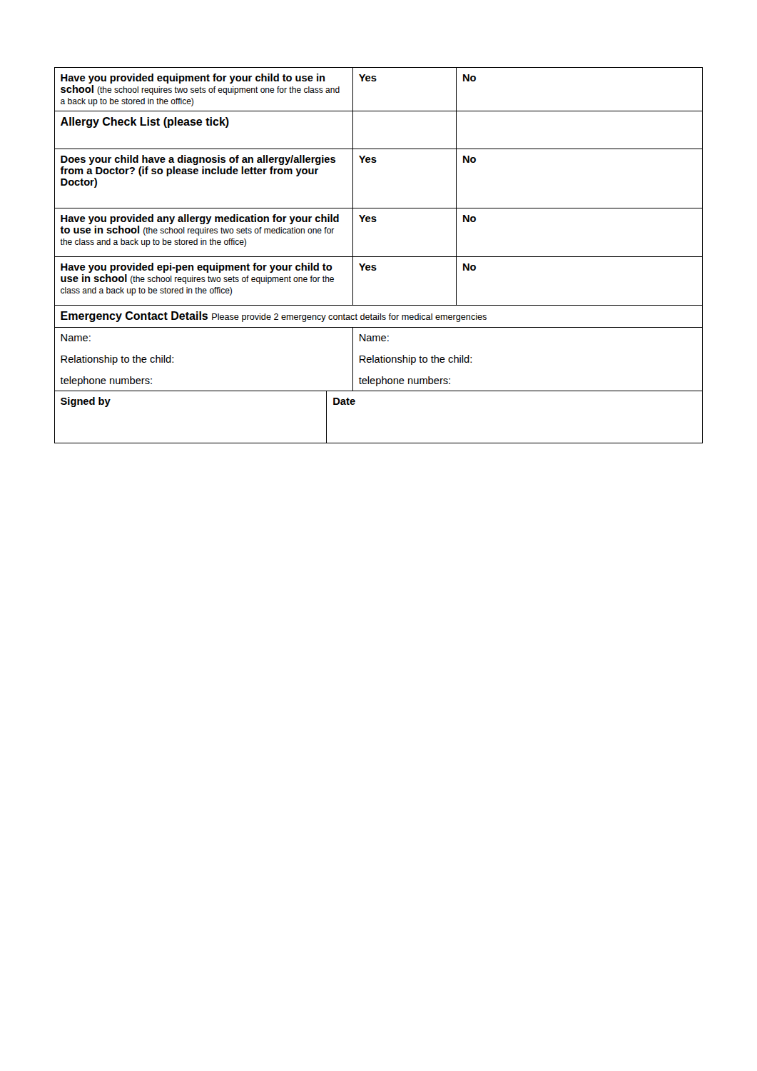| Have you provided equipment for your child to use in school (the school requires two sets of equipment one for the class and a back up to be stored in the office) | Yes | No |
| Allergy Check List (please tick) | | |
| Does your child have a diagnosis of an allergy/allergies from a Doctor? (if so please include letter from your Doctor) | Yes | No |
| Have you provided any allergy medication for your child to use in school (the school requires two sets of medication one for the class and a back up to be stored in the office) | Yes | No |
| Have you provided epi-pen equipment for your child to use in school (the school requires two sets of equipment one for the class and a back up to be stored in the office) | Yes | No |
| Emergency Contact Details Please provide 2 emergency contact details for medical emergencies |
| Name: Relationship to the child: telephone numbers: | Name: Relationship to the child: telephone numbers: |
| Signed by | Date |